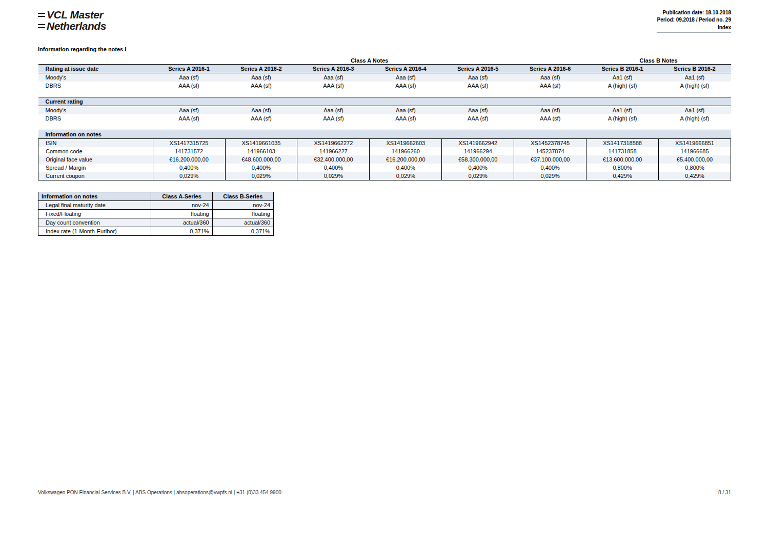VCL Master
Netherlands
Publication date: 18.10.2018
Period: 09.2018 / Period no. 29
Index
Information regarding the notes I
| | Class A Notes | Class B Notes |
| Rating at issue date | Series A 2016-1 | Series A 2016-2 | Series A 2016-3 | Series A 2016-4 | Series A 2016-5 | Series A 2016-6 | Series B 2016-1 | Series B 2016-2 |
| Moody's | Aaa (sf) | Aaa (sf) | Aaa (sf) | Aaa (sf) | Aaa (sf) | Aaa (sf) | Aa1 (sf) | Aa1 (sf) |
| DBRS | AAA (sf) | AAA (sf) | AAA (sf) | AAA (sf) | AAA (sf) | AAA (sf) | A (high) (sf) | A (high) (sf) |
| Current rating | | | | | | | | |
| Moody's | Aaa (sf) | Aaa (sf) | Aaa (sf) | Aaa (sf) | Aaa (sf) | Aaa (sf) | Aa1 (sf) | Aa1 (sf) |
| DBRS | AAA (sf) | AAA (sf) | AAA (sf) | AAA (sf) | AAA (sf) | AAA (sf) | A (high) (sf) | A (high) (sf) |
| Information on notes | | | | | | | | |
| ISIN | XS1417315725 | XS1419661035 | XS1419662272 | XS1419662603 | XS1419662942 | XS1452378745 | XS1417318588 | XS1419666851 |
| Common code | 141731572 | 141966103 | 141966227 | 141966260 | 141966294 | 145237874 | 141731858 | 141966685 |
| Original face value | €16.200.000,00 | €48.600.000,00 | €32.400.000,00 | €16.200.000,00 | €58.300.000,00 | €37.100.000,00 | €13.600.000,00 | €5.400.000,00 |
| Spread / Margin | 0,400% | 0,400% | 0,400% | 0,400% | 0,400% | 0,400% | 0,800% | 0,800% |
| Current coupon | 0,029% | 0,029% | 0,029% | 0,029% | 0,029% | 0,029% | 0,429% | 0,429% |
| Information on notes | Class A-Series | Class B-Series |
| Legal final maturity date | nov-24 | nov-24 |
| Fixed/Floating | floating | floating |
| Day count convention | actual/360 | actual/360 |
| Index rate (1-Month-Euribor) | -0,371% | -0,371% |
Volkswagen PON Financial Services B.V. | ABS Operations | absoperations@vwpfs.nl | +31 (0)33 454 9900
8 / 31